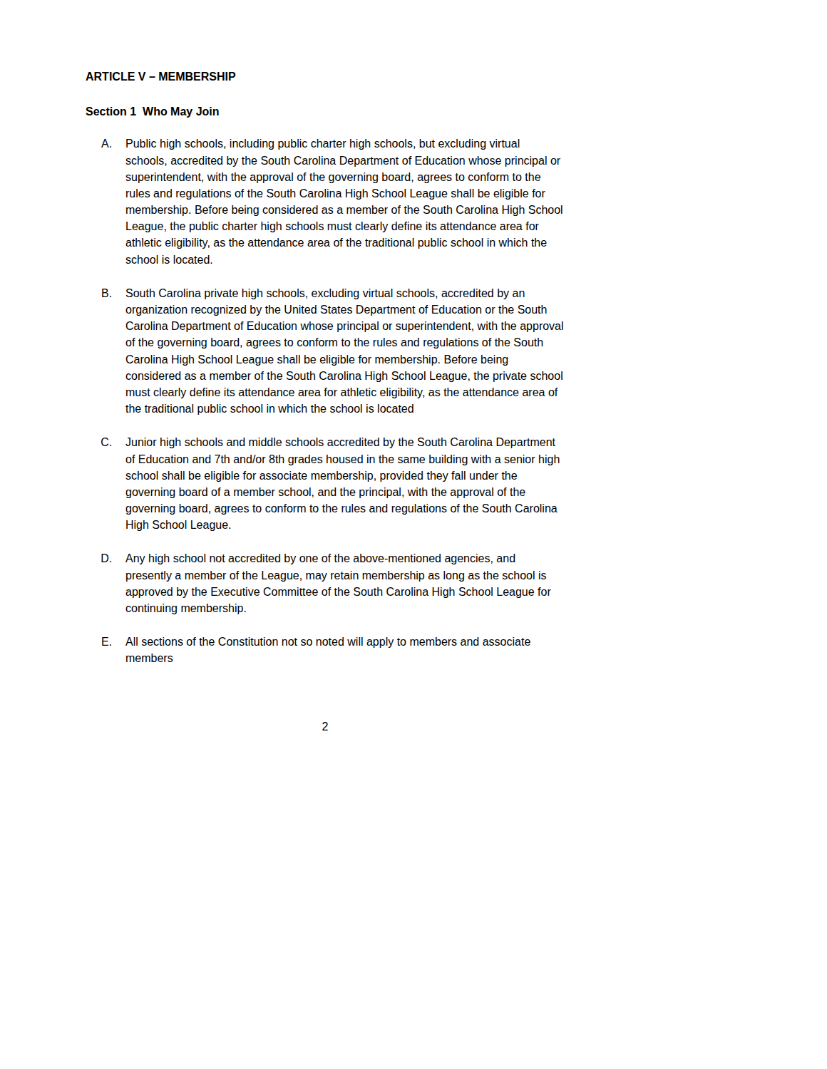ARTICLE V – MEMBERSHIP
Section 1 Who May Join
Public high schools, including public charter high schools, but excluding virtual schools, accredited by the South Carolina Department of Education whose principal or superintendent, with the approval of the governing board, agrees to conform to the rules and regulations of the South Carolina High School League shall be eligible for membership. Before being considered as a member of the South Carolina High School League, the public charter high schools must clearly define its attendance area for athletic eligibility, as the attendance area of the traditional public school in which the school is located.
South Carolina private high schools, excluding virtual schools, accredited by an organization recognized by the United States Department of Education or the South Carolina Department of Education whose principal or superintendent, with the approval of the governing board, agrees to conform to the rules and regulations of the South Carolina High School League shall be eligible for membership. Before being considered as a member of the South Carolina High School League, the private school must clearly define its attendance area for athletic eligibility, as the attendance area of the traditional public school in which the school is located
Junior high schools and middle schools accredited by the South Carolina Department of Education and 7th and/or 8th grades housed in the same building with a senior high school shall be eligible for associate membership, provided they fall under the governing board of a member school, and the principal, with the approval of the governing board, agrees to conform to the rules and regulations of the South Carolina High School League.
Any high school not accredited by one of the above-mentioned agencies, and presently a member of the League, may retain membership as long as the school is approved by the Executive Committee of the South Carolina High School League for continuing membership.
All sections of the Constitution not so noted will apply to members and associate members
2